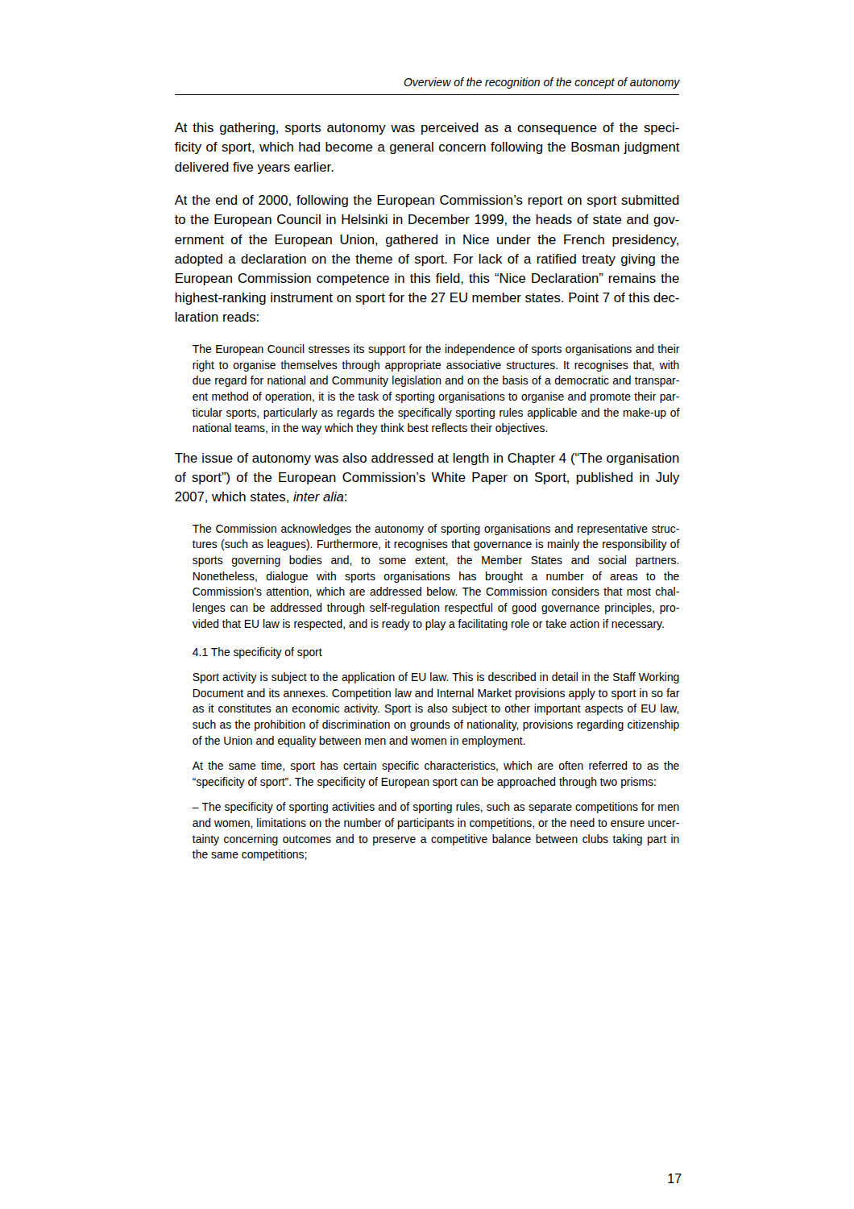Overview of the recognition of the concept of autonomy
At this gathering, sports autonomy was perceived as a consequence of the specificity of sport, which had become a general concern following the Bosman judgment delivered five years earlier.
At the end of 2000, following the European Commission’s report on sport submitted to the European Council in Helsinki in December 1999, the heads of state and government of the European Union, gathered in Nice under the French presidency, adopted a declaration on the theme of sport. For lack of a ratified treaty giving the European Commission competence in this field, this “Nice Declaration” remains the highest-ranking instrument on sport for the 27 EU member states. Point 7 of this declaration reads:
The European Council stresses its support for the independence of sports organisations and their right to organise themselves through appropriate associative structures. It recognises that, with due regard for national and Community legislation and on the basis of a democratic and transparent method of operation, it is the task of sporting organisations to organise and promote their particular sports, particularly as regards the specifically sporting rules applicable and the make-up of national teams, in the way which they think best reflects their objectives.
The issue of autonomy was also addressed at length in Chapter 4 (“The organisation of sport”) of the European Commission’s White Paper on Sport, published in July 2007, which states, inter alia:
The Commission acknowledges the autonomy of sporting organisations and representative structures (such as leagues). Furthermore, it recognises that governance is mainly the responsibility of sports governing bodies and, to some extent, the Member States and social partners. Nonetheless, dialogue with sports organisations has brought a number of areas to the Commission’s attention, which are addressed below. The Commission considers that most challenges can be addressed through self-regulation respectful of good governance principles, provided that EU law is respected, and is ready to play a facilitating role or take action if necessary.
4.1 The specificity of sport
Sport activity is subject to the application of EU law. This is described in detail in the Staff Working Document and its annexes. Competition law and Internal Market provisions apply to sport in so far as it constitutes an economic activity. Sport is also subject to other important aspects of EU law, such as the prohibition of discrimination on grounds of nationality, provisions regarding citizenship of the Union and equality between men and women in employment.
At the same time, sport has certain specific characteristics, which are often referred to as the “specificity of sport”. The specificity of European sport can be approached through two prisms:
– The specificity of sporting activities and of sporting rules, such as separate competitions for men and women, limitations on the number of participants in competitions, or the need to ensure uncertainty concerning outcomes and to preserve a competitive balance between clubs taking part in the same competitions;
17